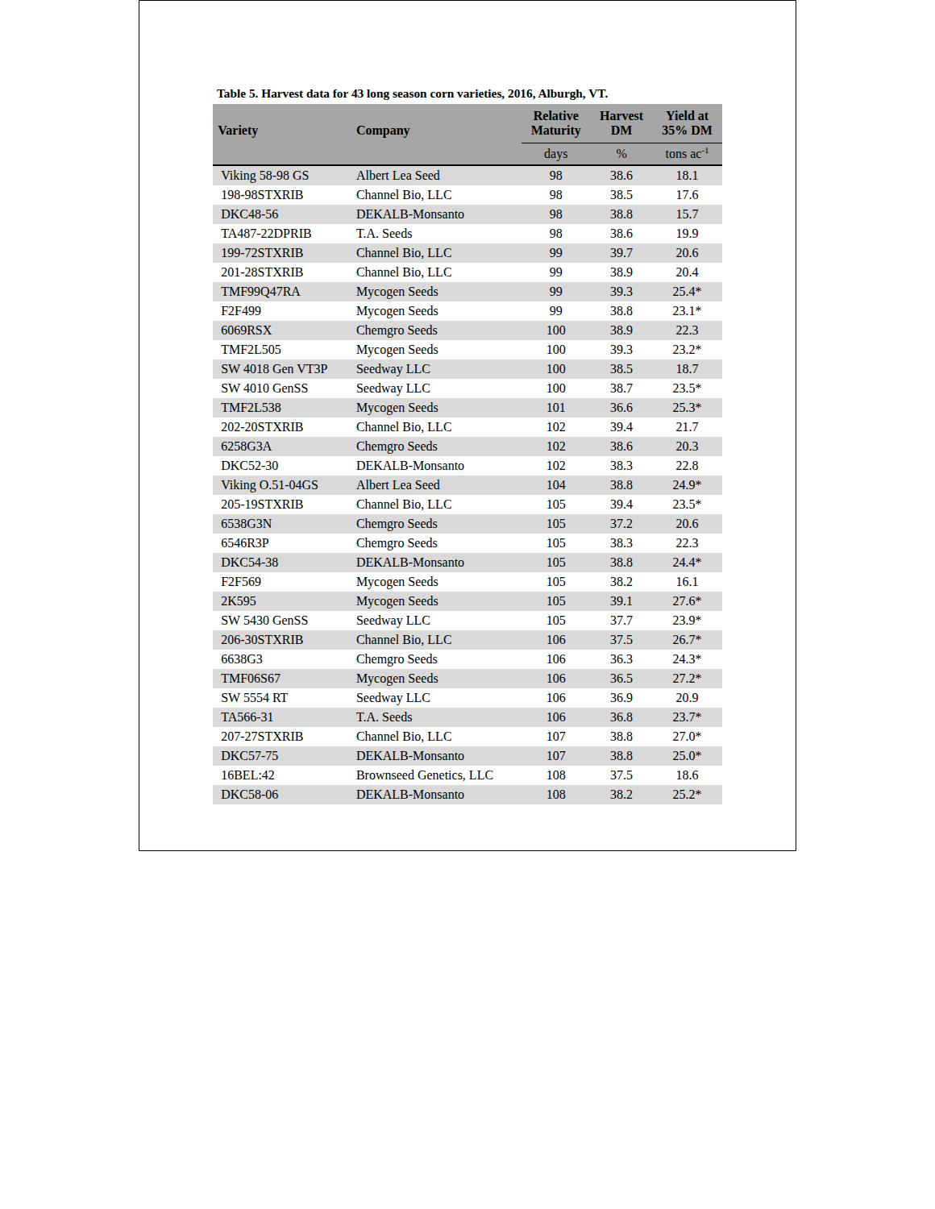Table 5. Harvest data for 43 long season corn varieties, 2016, Alburgh, VT.
| Variety | Company | Relative Maturity | Harvest DM | Yield at 35% DM |
| --- | --- | --- | --- | --- |
| | | days | % | tons ac -1 |
| Viking 58-98 GS | Albert Lea Seed | 98 | 38.6 | 18.1 |
| 198-98STXRIB | Channel Bio, LLC | 98 | 38.5 | 17.6 |
| DKC48-56 | DEKALB-Monsanto | 98 | 38.8 | 15.7 |
| TA487-22DPRIB | T.A. Seeds | 98 | 38.6 | 19.9 |
| 199-72STXRIB | Channel Bio, LLC | 99 | 39.7 | 20.6 |
| 201-28STXRIB | Channel Bio, LLC | 99 | 38.9 | 20.4 |
| TMF99Q47RA | Mycogen Seeds | 99 | 39.3 | 25.4* |
| F2F499 | Mycogen Seeds | 99 | 38.8 | 23.1* |
| 6069RSX | Chemgro Seeds | 100 | 38.9 | 22.3 |
| TMF2L505 | Mycogen Seeds | 100 | 39.3 | 23.2* |
| SW 4018 Gen VT3P | Seedway LLC | 100 | 38.5 | 18.7 |
| SW 4010 GenSS | Seedway LLC | 100 | 38.7 | 23.5* |
| TMF2L538 | Mycogen Seeds | 101 | 36.6 | 25.3* |
| 202-20STXRIB | Channel Bio, LLC | 102 | 39.4 | 21.7 |
| 6258G3A | Chemgro Seeds | 102 | 38.6 | 20.3 |
| DKC52-30 | DEKALB-Monsanto | 102 | 38.3 | 22.8 |
| Viking O.51-04GS | Albert Lea Seed | 104 | 38.8 | 24.9* |
| 205-19STXRIB | Channel Bio, LLC | 105 | 39.4 | 23.5* |
| 6538G3N | Chemgro Seeds | 105 | 37.2 | 20.6 |
| 6546R3P | Chemgro Seeds | 105 | 38.3 | 22.3 |
| DKC54-38 | DEKALB-Monsanto | 105 | 38.8 | 24.4* |
| F2F569 | Mycogen Seeds | 105 | 38.2 | 16.1 |
| 2K595 | Mycogen Seeds | 105 | 39.1 | 27.6* |
| SW 5430 GenSS | Seedway LLC | 105 | 37.7 | 23.9* |
| 206-30STXRIB | Channel Bio, LLC | 106 | 37.5 | 26.7* |
| 6638G3 | Chemgro Seeds | 106 | 36.3 | 24.3* |
| TMF06S67 | Mycogen Seeds | 106 | 36.5 | 27.2* |
| SW 5554 RT | Seedway LLC | 106 | 36.9 | 20.9 |
| TA566-31 | T.A. Seeds | 106 | 36.8 | 23.7* |
| 207-27STXRIB | Channel Bio, LLC | 107 | 38.8 | 27.0* |
| DKC57-75 | DEKALB-Monsanto | 107 | 38.8 | 25.0* |
| 16BEL:42 | Brownseed Genetics, LLC | 108 | 37.5 | 18.6 |
| DKC58-06 | DEKALB-Monsanto | 108 | 38.2 | 25.2* |